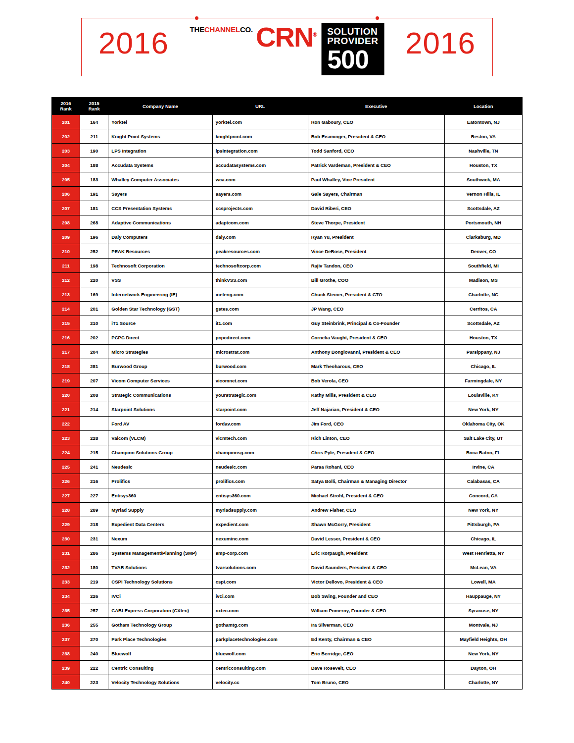2016
2016
THE CHANNEL CO.
CRN®
SOLUTION
PROVIDER
500
| 2016 Rank | 2015 Rank | Company Name | URL | Executive | Location |
| --- | --- | --- | --- | --- | --- |
| 201 | 164 | Yorktel | yorktel.com | Ron Gaboury, CEO | Eatontown, NJ |
| 202 | 211 | Knight Point Systems | knightpoint.com | Bob Eisiminger, President & CEO | Reston, VA |
| 203 | 190 | LPS Integration | lpsintegration.com | Todd Sanford, CEO | Nashville, TN |
| 204 | 188 | Accudata Systems | accudatasystems.com | Patrick Vardeman, President & CEO | Houston, TX |
| 205 | 183 | Whalley Computer Associates | wca.com | Paul Whalley, Vice President | Southwick, MA |
| 206 | 191 | Sayers | sayers.com | Gale Sayers, Chairman | Vernon Hills, IL |
| 207 | 181 | CCS Presentation Systems | ccsprojects.com | David Riberi, CEO | Scottsdale, AZ |
| 208 | 268 | Adaptive Communications | adaptcom.com | Steve Thorpe, President | Portsmouth, NH |
| 209 | 196 | Daly Computers | daly.com | Ryan Yu, President | Clarksburg, MD |
| 210 | 252 | PEAK Resources | peakresources.com | Vince DeRose, President | Denver, CO |
| 211 | 198 | Technosoft Corporation | technosoftcorp.com | Rajiv Tandon, CEO | Southfield, MI |
| 212 | 220 | VSS | thinkVSS.com | Bill Grothe, COO | Madison, MS |
| 213 | 169 | Internetwork Engineering (IE) | ineteng.com | Chuck Steiner, President & CTO | Charlotte, NC |
| 214 | 201 | Golden Star Technology (GST) | gstes.com | JP Wang, CEO | Cerritos, CA |
| 215 | 210 | iT1 Source | it1.com | Guy Steinbrink, Principal & Co-Founder | Scottsdale, AZ |
| 216 | 202 | PCPC Direct | pcpcdirect.com | Cornelia Vaught, President & CEO | Houston, TX |
| 217 | 204 | Micro Strategies | microstrat.com | Anthony Bongiovanni, President & CEO | Parsippany, NJ |
| 218 | 281 | Burwood Group | burwood.com | Mark Theoharous, CEO | Chicago, IL |
| 219 | 207 | Vicom Computer Services | vicomnet.com | Bob Verola, CEO | Farmingdale, NY |
| 220 | 208 | Strategic Communications | yourstrategic.com | Kathy Mills, President & CEO | Louisville, KY |
| 221 | 214 | Starpoint Solutions | starpoint.com | Jeff Najarian, President & CEO | New York, NY |
| 222 | | Ford AV | fordav.com | Jim Ford, CEO | Oklahoma City, OK |
| 223 | 228 | Valcom (VLCM) | vlcmtech.com | Rich Linton, CEO | Salt Lake City, UT |
| 224 | 215 | Champion Solutions Group | championsg.com | Chris Pyle, President & CEO | Boca Raton, FL |
| 225 | 241 | Neudesic | neudesic.com | Parsa Rohani, CEO | Irvine, CA |
| 226 | 216 | Prolifics | prolifics.com | Satya Bolli, Chairman & Managing Director | Calabasas, CA |
| 227 | 227 | Entisys360 | entisys360.com | Michael Strohl, President & CEO | Concord, CA |
| 228 | 289 | Myriad Supply | myriadsupply.com | Andrew Fisher, CEO | New York, NY |
| 229 | 218 | Expedient Data Centers | expedient.com | Shawn McGorry, President | Pittsburgh, PA |
| 230 | 231 | Nexum | nexuminc.com | David Lesser, President & CEO | Chicago, IL |
| 231 | 286 | Systems Management/Planning (SMP) | smp-corp.com | Eric Rorpaugh, President | West Henrietta, NY |
| 232 | 180 | TVAR Solutions | tvarsolutions.com | David Saunders, President & CEO | McLean, VA |
| 233 | 219 | CSPi Technology Solutions | cspi.com | Victor Dellovo, President & CEO | Lowell, MA |
| 234 | 226 | IVCi | ivci.com | Bob Swing, Founder and CEO | Hauppauge, NY |
| 235 | 257 | CABLExpress Corporation (CXtec) | cxtec.com | William Pomeroy, Founder & CEO | Syracuse, NY |
| 236 | 255 | Gotham Technology Group | gothamtg.com | Ira Silverman, CEO | Montvale, NJ |
| 237 | 270 | Park Place Technologies | parkplacetechnologies.com | Ed Kenty, Chairman & CEO | Mayfield Heights, OH |
| 238 | 240 | Bluewolf | bluewolf.com | Eric Berridge, CEO | New York, NY |
| 239 | 222 | Centric Consulting | centricconsulting.com | Dave Rosevelt, CEO | Dayton, OH |
| 240 | 223 | Velocity Technology Solutions | velocity.cc | Tom Bruno, CEO | Charlotte, NY |